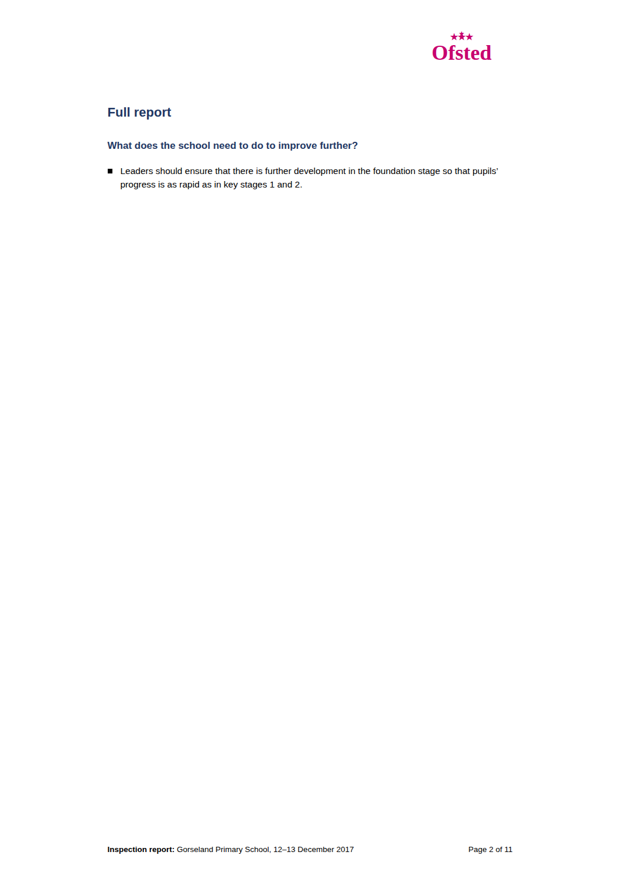Full report
What does the school need to do to improve further?
Leaders should ensure that there is further development in the foundation stage so that pupils’ progress is as rapid as in key stages 1 and 2.
Inspection report: Gorseland Primary School, 12–13 December 2017
Page 2 of 11